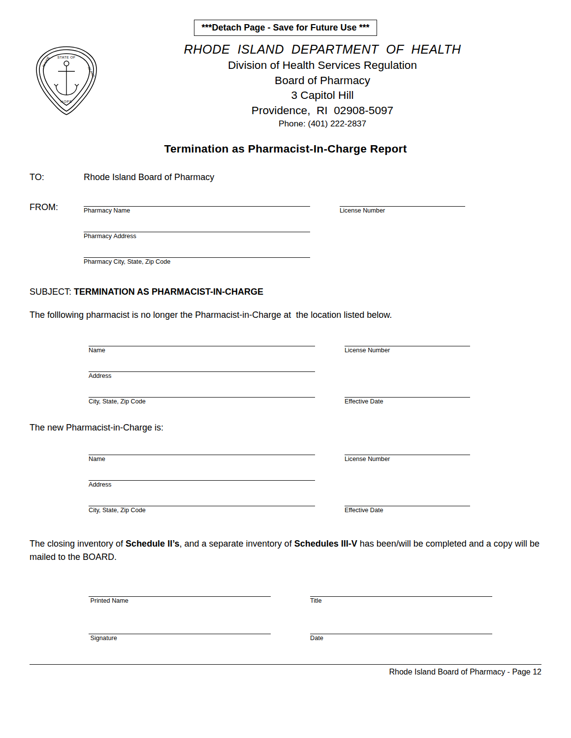***Detach Page - Save for Future Use ***
STATE OF RHODE ISLAND HOPE
RHODE ISLAND DEPARTMENT OF HEALTH
Division of Health Services Regulation
Board of Pharmacy
3 Capitol Hill
Providence, RI 02908-5097
Phone: (401) 222-2837
Termination as Pharmacist-In-Charge Report
TO: Rhode Island Board of Pharmacy
FROM:
Pharmacy Name
License Number
Pharmacy Address
Pharmacy City, State, Zip Code
SUBJECT: TERMINATION AS PHARMACIST-IN-CHARGE
The folllowing pharmacist is no longer the Pharmacist-in-Charge at the location listed below.
Name
License Number
Address
City, State, Zip Code
Effective Date
The new Pharmacist-in-Charge is:
Name
License Number
Address
City, State, Zip Code
Effective Date
The closing inventory of Schedule II’s, and a separate inventory of Schedules III-V has been/will be completed and a copy will be mailed to the BOARD.
Printed Name
Title
Signature
Date
Rhode Island Board of Pharmacy - Page 12